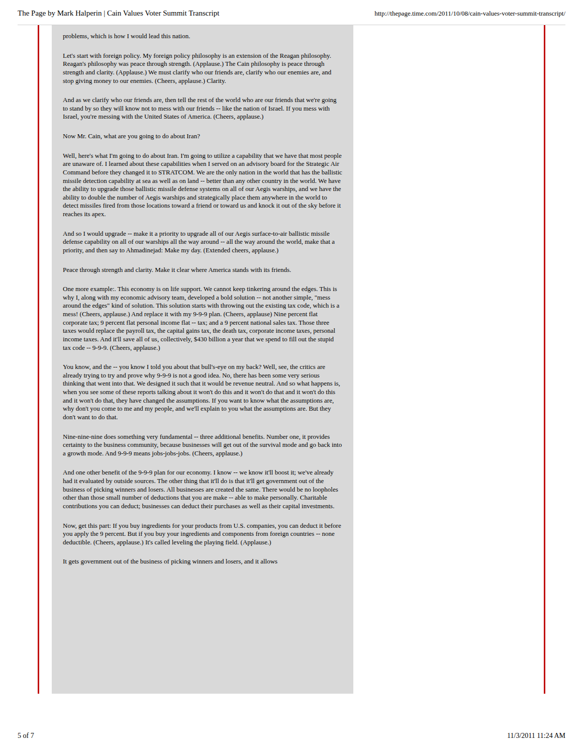The Page by Mark Halperin | Cain Values Voter Summit Transcript http://thepage.time.com/2011/10/08/cain-values-voter-summit-transcript/
problems, which is how I would lead this nation.
Let's start with foreign policy. My foreign policy philosophy is an extension of the Reagan philosophy. Reagan's philosophy was peace through strength. (Applause.) The Cain philosophy is peace through strength and clarity. (Applause.) We must clarify who our friends are, clarify who our enemies are, and stop giving money to our enemies. (Cheers, applause.) Clarity.
And as we clarify who our friends are, then tell the rest of the world who are our friends that we're going to stand by so they will know not to mess with our friends -- like the nation of Israel. If you mess with Israel, you're messing with the United States of America. (Cheers, applause.)
Now Mr. Cain, what are you going to do about Iran?
Well, here's what I'm going to do about Iran. I'm going to utilize a capability that we have that most people are unaware of. I learned about these capabilities when I served on an advisory board for the Strategic Air Command before they changed it to STRATCOM. We are the only nation in the world that has the ballistic missile detection capability at sea as well as on land -- better than any other country in the world. We have the ability to upgrade those ballistic missile defense systems on all of our Aegis warships, and we have the ability to double the number of Aegis warships and strategically place them anywhere in the world to detect missiles fired from those locations toward a friend or toward us and knock it out of the sky before it reaches its apex.
And so I would upgrade -- make it a priority to upgrade all of our Aegis surface-to-air ballistic missile defense capability on all of our warships all the way around -- all the way around the world, make that a priority, and then say to Ahmadinejad: Make my day. (Extended cheers, applause.)
Peace through strength and clarity. Make it clear where America stands with its friends.
One more example:. This economy is on life support. We cannot keep tinkering around the edges. This is why I, along with my economic advisory team, developed a bold solution -- not another simple, "mess around the edges" kind of solution. This solution starts with throwing out the existing tax code, which is a mess! (Cheers, applause.) And replace it with my 9-9-9 plan. (Cheers, applause) Nine percent flat corporate tax; 9 percent flat personal income flat -- tax; and a 9 percent national sales tax. Those three taxes would replace the payroll tax, the capital gains tax, the death tax, corporate income taxes, personal income taxes. And it'll save all of us, collectively, $430 billion a year that we spend to fill out the stupid tax code -- 9-9-9. (Cheers, applause.)
You know, and the -- you know I told you about that bull's-eye on my back? Well, see, the critics are already trying to try and prove why 9-9-9 is not a good idea. No, there has been some very serious thinking that went into that. We designed it such that it would be revenue neutral. And so what happens is, when you see some of these reports talking about it won't do this and it won't do that and it won't do this and it won't do that, they have changed the assumptions. If you want to know what the assumptions are, why don't you come to me and my people, and we'll explain to you what the assumptions are. But they don't want to do that.
Nine-nine-nine does something very fundamental -- three additional benefits. Number one, it provides certainty to the business community, because businesses will get out of the survival mode and go back into a growth mode. And 9-9-9 means jobs-jobs-jobs. (Cheers, applause.)
And one other benefit of the 9-9-9 plan for our economy. I know -- we know it'll boost it; we've already had it evaluated by outside sources. The other thing that it'll do is that it'll get government out of the business of picking winners and losers. All businesses are created the same. There would be no loopholes other than those small number of deductions that you are make -- able to make personally. Charitable contributions you can deduct; businesses can deduct their purchases as well as their capital investments.
Now, get this part: If you buy ingredients for your products from U.S. companies, you can deduct it before you apply the 9 percent. But if you buy your ingredients and components from foreign countries -- none deductible. (Cheers, applause.) It's called leveling the playing field. (Applause.)
It gets government out of the business of picking winners and losers, and it allows
5 of 7 11/3/2011 11:24 AM